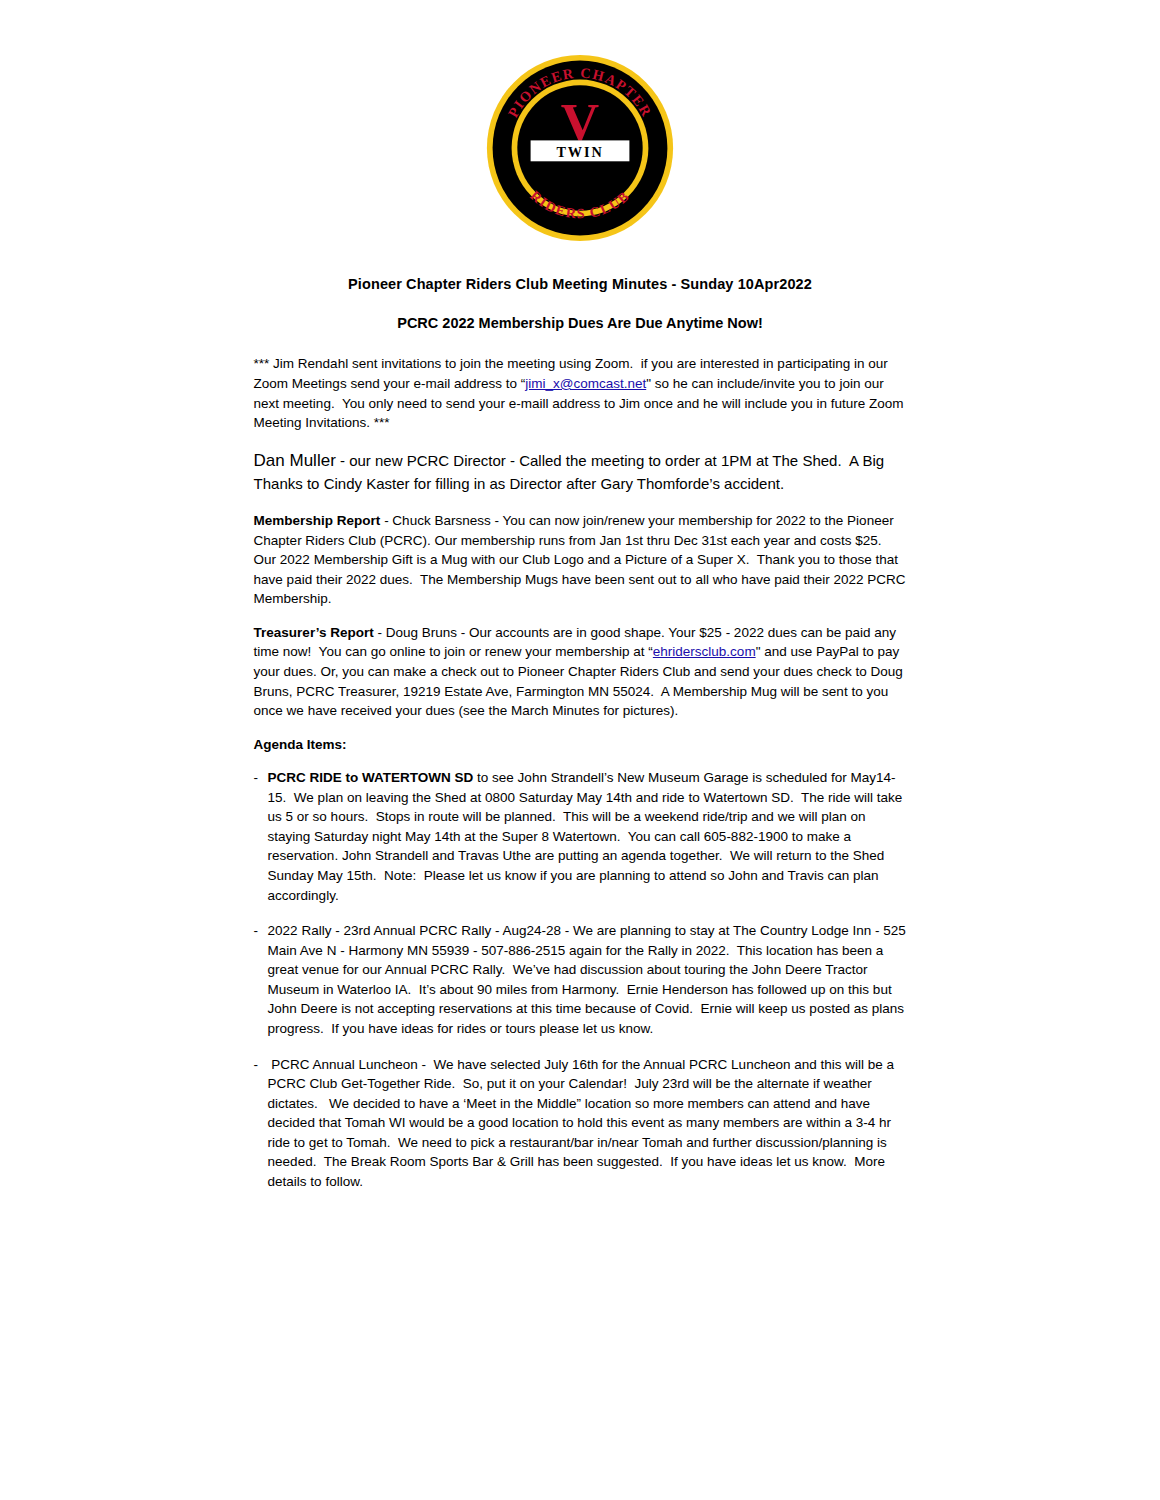PIONEER CHAPTER RIDERS CLUB V TWIN
Pioneer Chapter Riders Club Meeting Minutes - Sunday 10Apr2022
PCRC 2022 Membership Dues Are Due Anytime Now!
*** Jim Rendahl sent invitations to join the meeting using Zoom. if you are interested in participating in our Zoom Meetings send your e-mail address to “jimi_x@comcast.net" so he can include/invite you to join our next meeting. You only need to send your e-maill address to Jim once and he will include you in future Zoom Meeting Invitations. ***
Dan Muller - our new PCRC Director - Called the meeting to order at 1PM at The Shed. A Big Thanks to Cindy Kaster for filling in as Director after Gary Thomforde’s accident.
Membership Report - Chuck Barsness - You can now join/renew your membership for 2022 to the Pioneer Chapter Riders Club (PCRC). Our membership runs from Jan 1st thru Dec 31st each year and costs $25. Our 2022 Membership Gift is a Mug with our Club Logo and a Picture of a Super X. Thank you to those that have paid their 2022 dues. The Membership Mugs have been sent out to all who have paid their 2022 PCRC Membership.
Treasurer’s Report - Doug Bruns - Our accounts are in good shape. Your $25 - 2022 dues can be paid any time now! You can go online to join or renew your membership at “ehridersclub.com" and use PayPal to pay your dues. Or, you can make a check out to Pioneer Chapter Riders Club and send your dues check to Doug Bruns, PCRC Treasurer, 19219 Estate Ave, Farmington MN 55024. A Membership Mug will be sent to you once we have received your dues (see the March Minutes for pictures).
Agenda Items:
PCRC RIDE to WATERTOWN SD to see John Strandell’s New Museum Garage is scheduled for May14-15. We plan on leaving the Shed at 0800 Saturday May 14th and ride to Watertown SD. The ride will take us 5 or so hours. Stops in route will be planned. This will be a weekend ride/trip and we will plan on staying Saturday night May 14th at the Super 8 Watertown. You can call 605-882-1900 to make a reservation. John Strandell and Travas Uthe are putting an agenda together. We will return to the Shed Sunday May 15th. Note: Please let us know if you are planning to attend so John and Travis can plan accordingly.
2022 Rally - 23rd Annual PCRC Rally - Aug24-28 - We are planning to stay at The Country Lodge Inn - 525 Main Ave N - Harmony MN 55939 - 507-886-2515 again for the Rally in 2022. This location has been a great venue for our Annual PCRC Rally. We’ve had discussion about touring the John Deere Tractor Museum in Waterloo IA. It’s about 90 miles from Harmony. Ernie Henderson has followed up on this but John Deere is not accepting reservations at this time because of Covid. Ernie will keep us posted as plans progress. If you have ideas for rides or tours please let us know.
PCRC Annual Luncheon - We have selected July 16th for the Annual PCRC Luncheon and this will be a PCRC Club Get-Together Ride. So, put it on your Calendar! July 23rd will be the alternate if weather dictates. We decided to have a ‘Meet in the Middle” location so more members can attend and have decided that Tomah WI would be a good location to hold this event as many members are within a 3-4 hr ride to get to Tomah. We need to pick a restaurant/bar in/near Tomah and further discussion/planning is needed. The Break Room Sports Bar & Grill has been suggested. If you have ideas let us know. More details to follow.